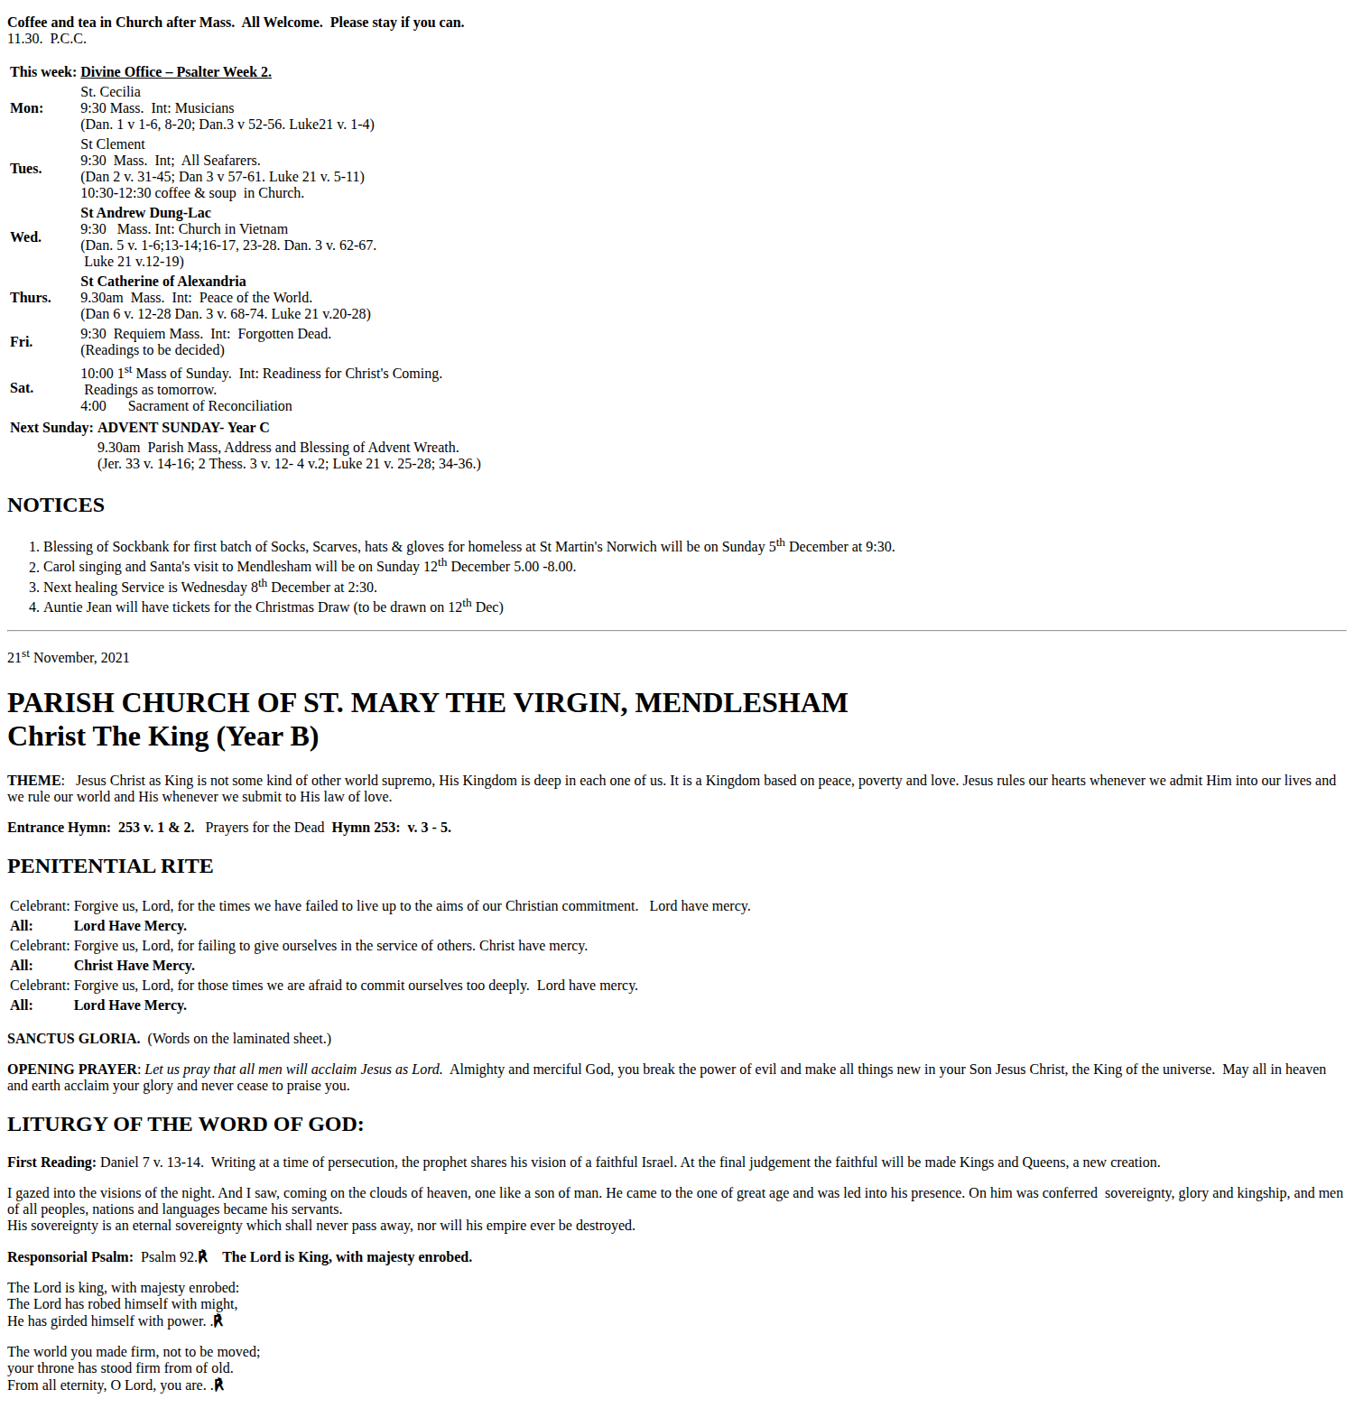Coffee and tea in Church after Mass. All Welcome. Please stay if you can.
11.30. P.C.C.
| This week: | Divine Office – Psalter Week 2. |
| Mon: | St. Cecilia 9:30 Mass. Int: Musicians (Dan. 1 v 1-6, 8-20; Dan.3 v 52-56. Luke21 v. 1-4) |
| Tues. | St Clement 9:30 Mass. Int; All Seafarers. (Dan 2 v. 31-45; Dan 3 v 57-61. Luke 21 v. 5-11) 10:30-12:30 coffee & soup in Church. |
| Wed. | St Andrew Dung-Lac 9:30 Mass. Int: Church in Vietnam (Dan. 5 v. 1-6;13-14;16-17, 23-28. Dan. 3 v. 62-67. Luke 21 v.12-19) |
| Thurs. | St Catherine of Alexandria 9.30am Mass. Int: Peace of the World. (Dan 6 v. 12-28 Dan. 3 v. 68-74. Luke 21 v.20-28) |
| Fri. | 9:30 Requiem Mass. Int: Forgotten Dead. (Readings to be decided) |
| Sat. | 10:00 1 st Mass of Sunday. Int: Readiness for Christ's Coming. Readings as tomorrow. 4:00 Sacrament of Reconciliation |
| Next Sunday: | ADVENT SUNDAY- Year C |
| | 9.30am Parish Mass, Address and Blessing of Advent Wreath. (Jer. 33 v. 14-16; 2 Thess. 3 v. 12- 4 v.2; Luke 21 v. 25-28; 34-36.) |
NOTICES
Blessing of Sockbank for first batch of Socks, Scarves, hats & gloves for homeless at St Martin's Norwich will be on Sunday 5th December at 9:30.
Carol singing and Santa's visit to Mendlesham will be on Sunday 12th December 5.00 -8.00.
Next healing Service is Wednesday 8th December at 2:30.
Auntie Jean will have tickets for the Christmas Draw (to be drawn on 12th Dec)
21st November, 2021
PARISH CHURCH OF ST. MARY THE VIRGIN, MENDLESHAM
Christ The King (Year B)
THEME: Jesus Christ as King is not some kind of other world supremo, His Kingdom is deep in each one of us. It is a Kingdom based on peace, poverty and love. Jesus rules our hearts whenever we admit Him into our lives and we rule our world and His whenever we submit to His law of love.
Entrance Hymn: 253 v. 1 & 2. Prayers for the Dead Hymn 253: v. 3 - 5.
PENITENTIAL RITE
| Celebrant: | Forgive us, Lord, for the times we have failed to live up to the aims of our Christian commitment. Lord have mercy. |
| All: | Lord Have Mercy. |
| Celebrant: | Forgive us, Lord, for failing to give ourselves in the service of others. Christ have mercy. |
| All: | Christ Have Mercy. |
| Celebrant: | Forgive us, Lord, for those times we are afraid to commit ourselves too deeply. Lord have mercy. |
| All: | Lord Have Mercy. |
SANCTUS GLORIA. (Words on the laminated sheet.)
OPENING PRAYER: Let us pray that all men will acclaim Jesus as Lord. Almighty and merciful God, you break the power of evil and make all things new in your Son Jesus Christ, the King of the universe. May all in heaven and earth acclaim your glory and never cease to praise you.
LITURGY OF THE WORD OF GOD:
First Reading: Daniel 7 v. 13-14. Writing at a time of persecution, the prophet shares his vision of a faithful Israel. At the final judgement the faithful will be made Kings and Queens, a new creation.
I gazed into the visions of the night. And I saw, coming on the clouds of heaven, one like a son of man. He came to the one of great age and was led into his presence. On him was conferred sovereignty, glory and kingship, and men of all peoples, nations and languages became his servants.
His sovereignty is an eternal sovereignty which shall never pass away, nor will his empire ever be destroyed.
Responsorial Psalm: Psalm 92.℟ The Lord is King, with majesty enrobed.
The Lord is king, with majesty enrobed:
The Lord has robed himself with might,
He has girded himself with power. .℟
The world you made firm, not to be moved;
your throne has stood firm from of old.
From all eternity, O Lord, you are. .℟